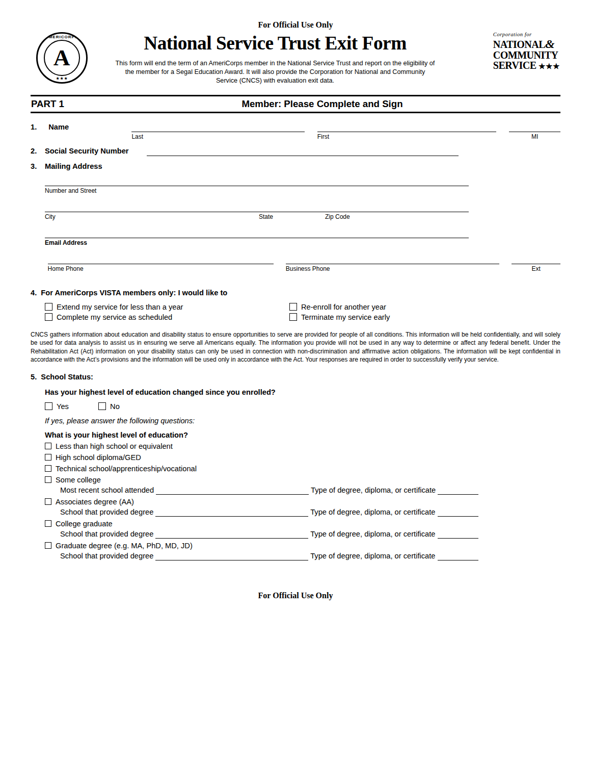For Official Use Only
| AMERICORPS A ★ ★ ★ | National Service Trust Exit Form This form will end the term of an AmeriCorps member in the National Service Trust and report on the eligibility of the member for a Segal Education Award. It will also provide the Corporation for National and Community Service (CNCS) with evaluation exit data. | Corporation for NATIONAL & COMMUNITY SERVICE ★★★ |
| PART 1 | Member: Please Complete and Sign |
| 1. | Name | | | | | |
| | | Last | | First | | MI |
| 2. | Social Security Number | | |
| 3. | Mailing Address |
| | Number and Street | |
| | City | State | Zip Code | |
| | Email Address | |
| | Home Phone | | Business Phone | | Ext |
4. For AmeriCorps VISTA members only: I would like to
| | Extend my service for less than a year | Re-enroll for another year |
| | Complete my service as scheduled | Terminate my service early |
CNCS gathers information about education and disability status to ensure opportunities to serve are provided for people of all conditions. This information will be held confidentially, and will solely be used for data analysis to assist us in ensuring we serve all Americans equally. The information you provide will not be used in any way to determine or affect any federal benefit. Under the Rehabilitation Act (Act) information on your disability status can only be used in connection with non-discrimination and affirmative action obligations. The information will be kept confidential in accordance with the Act’s provisions and the information will be used only in accordance with the Act. Your responses are required in order to successfully verify your service.
5. School Status:
Has your highest level of education changed since you enrolled?
Yes No
If yes, please answer the following questions:
What is your highest level of education?
Less than high school or equivalent
High school diploma/GED
Technical school/apprenticeship/vocational
Some college
Most recent school attended Type of degree, diploma, or certificate
Associates degree (AA)
School that provided degree Type of degree, diploma, or certificate
College graduate
School that provided degree Type of degree, diploma, or certificate
Graduate degree (e.g. MA, PhD, MD, JD)
School that provided degree Type of degree, diploma, or certificate
For Official Use Only